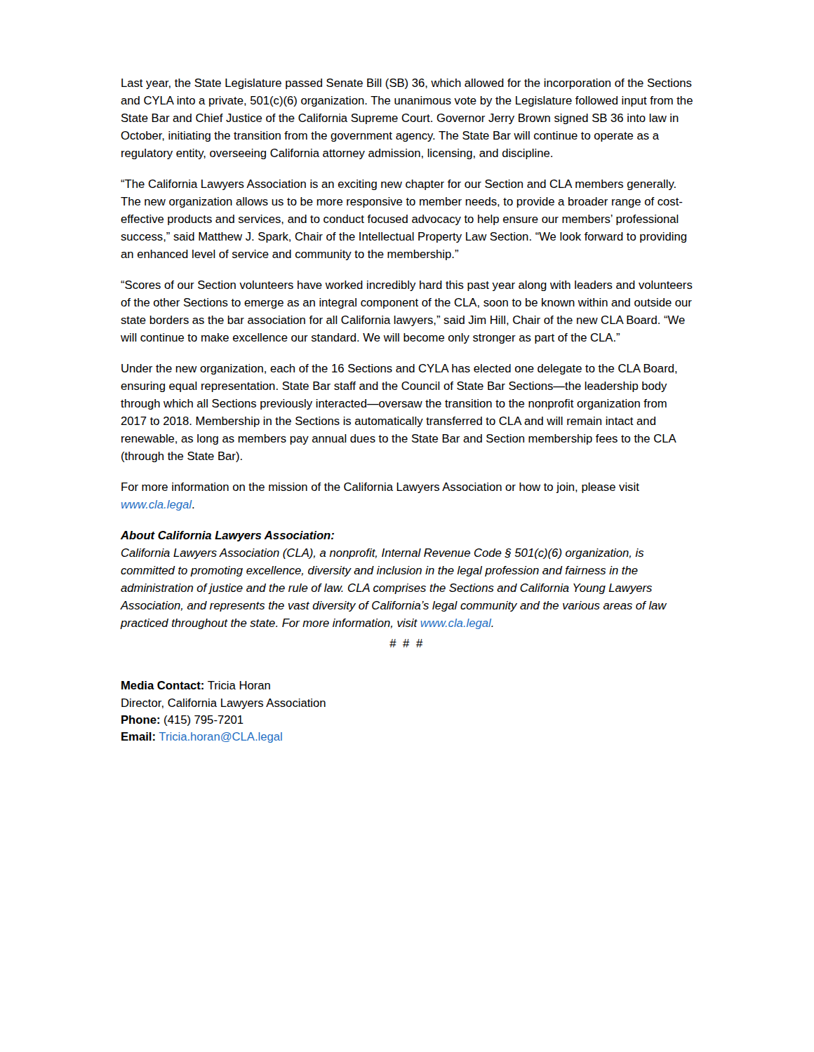Last year, the State Legislature passed Senate Bill (SB) 36, which allowed for the incorporation of the Sections and CYLA into a private, 501(c)(6) organization. The unanimous vote by the Legislature followed input from the State Bar and Chief Justice of the California Supreme Court. Governor Jerry Brown signed SB 36 into law in October, initiating the transition from the government agency. The State Bar will continue to operate as a regulatory entity, overseeing California attorney admission, licensing, and discipline.
“The California Lawyers Association is an exciting new chapter for our Section and CLA members generally. The new organization allows us to be more responsive to member needs, to provide a broader range of cost-effective products and services, and to conduct focused advocacy to help ensure our members’ professional success,” said Matthew J. Spark, Chair of the Intellectual Property Law Section. “We look forward to providing an enhanced level of service and community to the membership.”
“Scores of our Section volunteers have worked incredibly hard this past year along with leaders and volunteers of the other Sections to emerge as an integral component of the CLA, soon to be known within and outside our state borders as the bar association for all California lawyers,” said Jim Hill, Chair of the new CLA Board. “We will continue to make excellence our standard. We will become only stronger as part of the CLA.”
Under the new organization, each of the 16 Sections and CYLA has elected one delegate to the CLA Board, ensuring equal representation. State Bar staff and the Council of State Bar Sections—the leadership body through which all Sections previously interacted—oversaw the transition to the nonprofit organization from 2017 to 2018. Membership in the Sections is automatically transferred to CLA and will remain intact and renewable, as long as members pay annual dues to the State Bar and Section membership fees to the CLA (through the State Bar).
For more information on the mission of the California Lawyers Association or how to join, please visit www.cla.legal.
About California Lawyers Association:
California Lawyers Association (CLA), a nonprofit, Internal Revenue Code § 501(c)(6) organization, is committed to promoting excellence, diversity and inclusion in the legal profession and fairness in the administration of justice and the rule of law. CLA comprises the Sections and California Young Lawyers Association, and represents the vast diversity of California’s legal community and the various areas of law practiced throughout the state. For more information, visit www.cla.legal.
# # #
Media Contact: Tricia Horan
Director, California Lawyers Association
Phone: (415) 795-7201
Email: Tricia.horan@CLA.legal